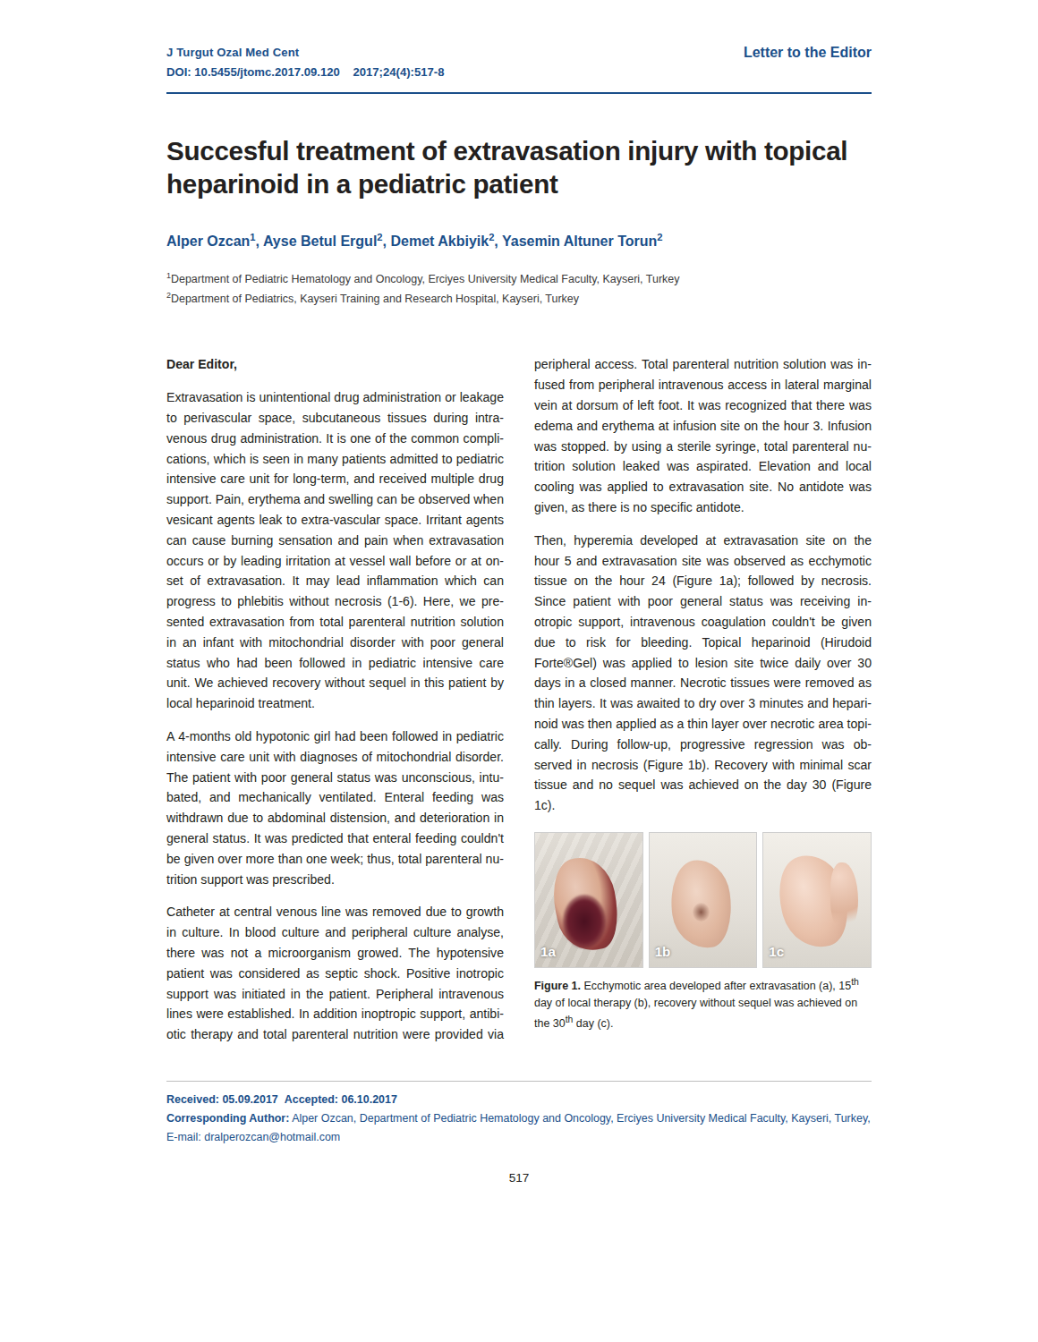J Turgut Ozal Med Cent
DOI: 10.5455/jtomc.2017.09.120 2017;24(4):517-8
Letter to the Editor
Succesful treatment of extravasation injury with topical heparinoid in a pediatric patient
Alper Ozcan1, Ayse Betul Ergul2, Demet Akbiyik2, Yasemin Altuner Torun2
1Department of Pediatric Hematology and Oncology, Erciyes University Medical Faculty, Kayseri, Turkey
2Department of Pediatrics, Kayseri Training and Research Hospital, Kayseri, Turkey
Dear Editor,
Extravasation is unintentional drug administration or leakage to perivascular space, subcutaneous tissues during intravenous drug administration. It is one of the common complications, which is seen in many patients admitted to pediatric intensive care unit for long-term, and received multiple drug support. Pain, erythema and swelling can be observed when vesicant agents leak to extra-vascular space. Irritant agents can cause burning sensation and pain when extravasation occurs or by leading irritation at vessel wall before or at onset of extravasation. It may lead inflammation which can progress to phlebitis without necrosis (1-6). Here, we presented extravasation from total parenteral nutrition solution in an infant with mitochondrial disorder with poor general status who had been followed in pediatric intensive care unit. We achieved recovery without sequel in this patient by local heparinoid treatment.
A 4-months old hypotonic girl had been followed in pediatric intensive care unit with diagnoses of mitochondrial disorder. The patient with poor general status was unconscious, intubated, and mechanically ventilated. Enteral feeding was withdrawn due to abdominal distension, and deterioration in general status. It was predicted that enteral feeding couldn't be given over more than one week; thus, total parenteral nutrition support was prescribed.
Catheter at central venous line was removed due to growth in culture. In blood culture and peripheral culture analyse, there was not a microorganism growed. The hypotensive patient was considered as septic shock. Positive inotropic support was initiated in the patient. Peripheral intravenous lines were established. In addition inoptropic support, antibiotic therapy and total parenteral nutrition were provided via peripheral access. Total parenteral nutrition solution was infused from peripheral intravenous access in lateral marginal vein at dorsum of left foot. It was recognized that there was edema and erythema at infusion site on the hour 3. Infusion was stopped. by using a sterile syringe, total parenteral nutrition solution leaked was aspirated. Elevation and local cooling was applied to extravasation site. No antidote was given, as there is no specific antidote.
Then, hyperemia developed at extravasation site on the hour 5 and extravasation site was observed as ecchymotic tissue on the hour 24 (Figure 1a); followed by necrosis. Since patient with poor general status was receiving inotropic support, intravenous coagulation couldn't be given due to risk for bleeding. Topical heparinoid (Hirudoid Forte®Gel) was applied to lesion site twice daily over 30 days in a closed manner. Necrotic tissues were removed as thin layers. It was awaited to dry over 3 minutes and heparinoid was then applied as a thin layer over necrotic area topically. During follow-up, progressive regression was observed in necrosis (Figure 1b). Recovery with minimal scar tissue and no sequel was achieved on the day 30 (Figure 1c).
1a
1b
1c
Figure 1. Ecchymotic area developed after extravasation (a), 15th day of local therapy (b), recovery without sequel was achieved on the 30th day (c).
Received: 05.09.2017 Accepted: 06.10.2017
Corresponding Author: Alper Ozcan, Department of Pediatric Hematology and Oncology, Erciyes University Medical Faculty, Kayseri, Turkey, E-mail: dralperozcan@hotmail.com
517